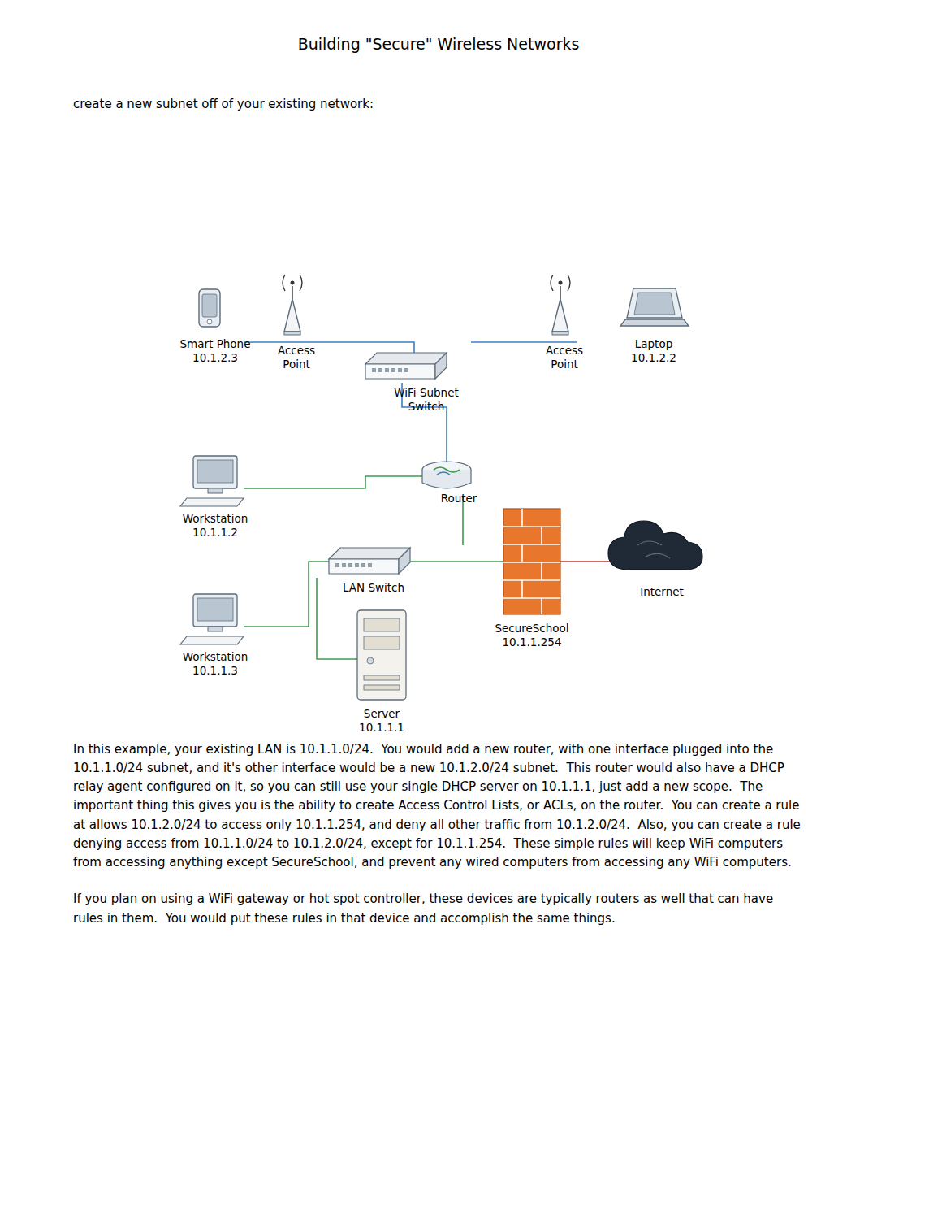Building "Secure" Wireless Networks
create a new subnet off of your existing network:
Smart Phone
10.1.2.3
Access
Point
WiFi Subnet
Switch
Access
Point
Laptop
10.1.2.2
Router
Workstation
10.1.1.2
LAN Switch
Workstation
10.1.1.3
Server
10.1.1.1
SecureSchool
10.1.1.254
Internet
In this example, your existing LAN is 10.1.1.0/24. You would add a new router, with one interface plugged into the 10.1.1.0/24 subnet, and it's other interface would be a new 10.1.2.0/24 subnet. This router would also have a DHCP relay agent configured on it, so you can still use your single DHCP server on 10.1.1.1, just add a new scope. The important thing this gives you is the ability to create Access Control Lists, or ACLs, on the router. You can create a rule at allows 10.1.2.0/24 to access only 10.1.1.254, and deny all other traffic from 10.1.2.0/24. Also, you can create a rule denying access from 10.1.1.0/24 to 10.1.2.0/24, except for 10.1.1.254. These simple rules will keep WiFi computers from accessing anything except SecureSchool, and prevent any wired computers from accessing any WiFi computers.
If you plan on using a WiFi gateway or hot spot controller, these devices are typically routers as well that can have rules in them. You would put these rules in that device and accomplish the same things.